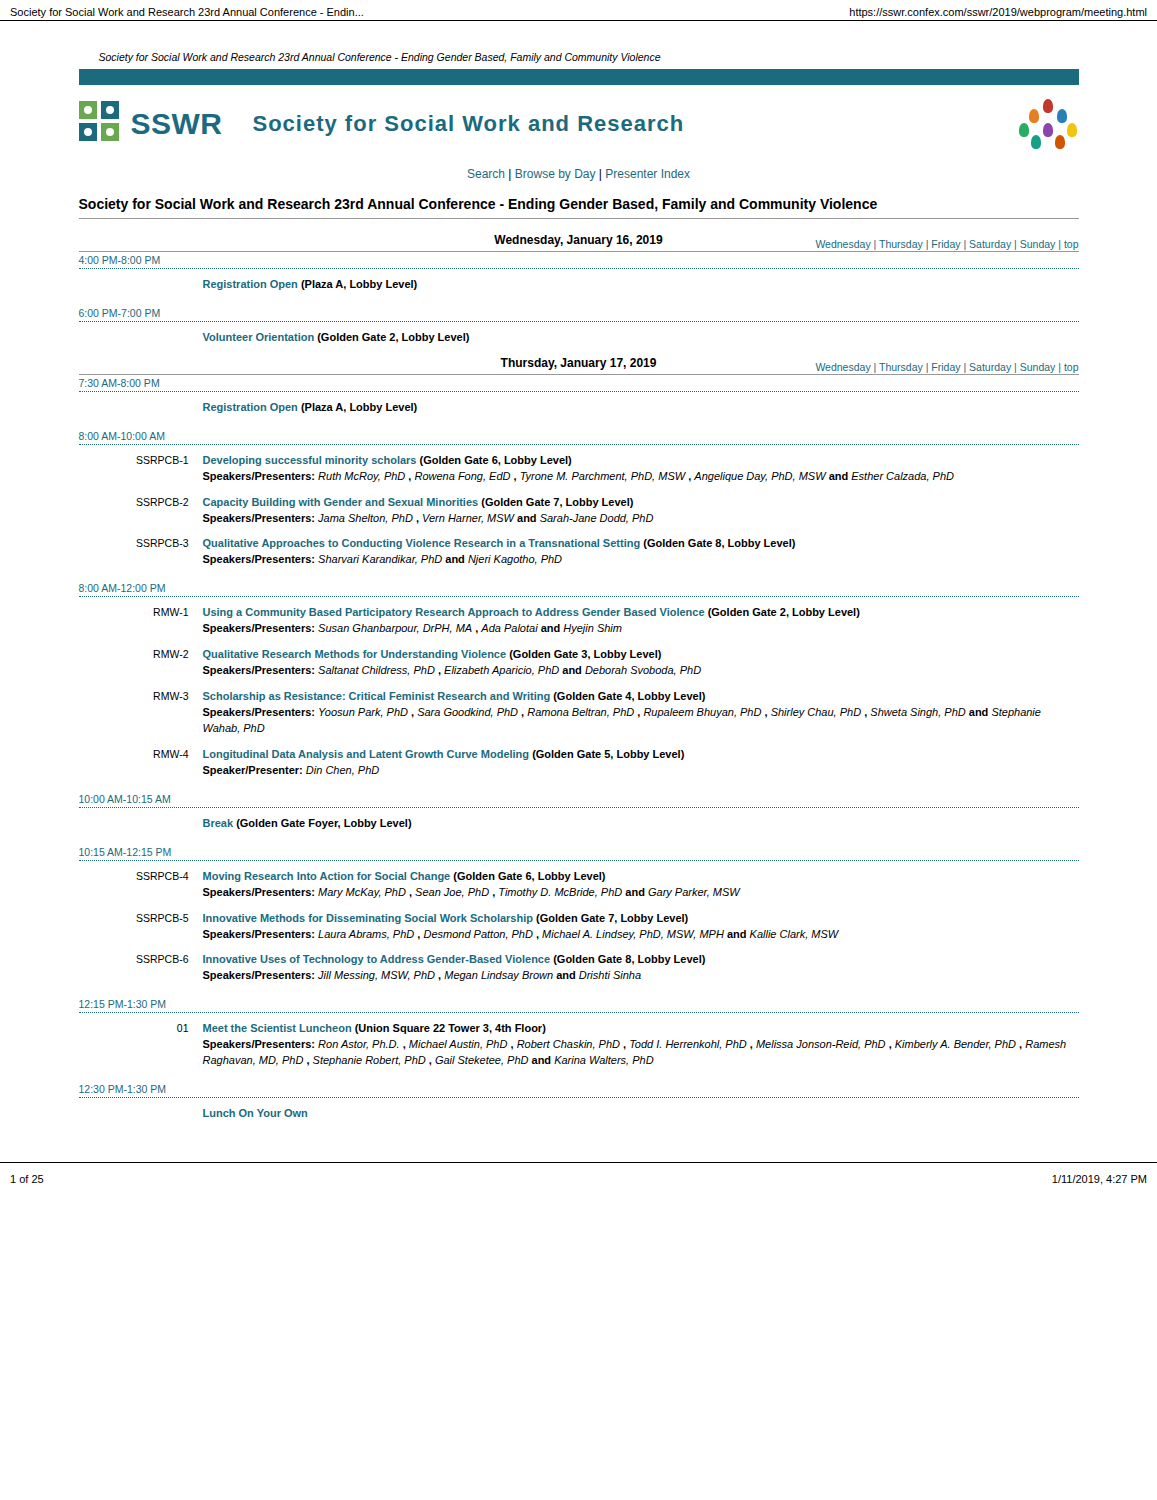Society for Social Work and Research 23rd Annual Conference - Endin...
https://sswr.confex.com/sswr/2019/webprogram/meeting.html
Society for Social Work and Research 23rd Annual Conference - Ending Gender Based, Family and Community Violence
SSWR
Society for Social Work and Research
Search | Browse by Day | Presenter Index
Society for Social Work and Research 23rd Annual Conference - Ending Gender Based, Family and Community Violence
Wednesday, January 16, 2019
Wednesday | Thursday | Friday | Saturday | Sunday | top
4:00 PM-8:00 PM
Registration Open (Plaza A, Lobby Level)
6:00 PM-7:00 PM
Volunteer Orientation (Golden Gate 2, Lobby Level)
Thursday, January 17, 2019
Wednesday | Thursday | Friday | Saturday | Sunday | top
7:30 AM-8:00 PM
Registration Open (Plaza A, Lobby Level)
8:00 AM-10:00 AM
SSRPCB-1
Developing successful minority scholars (Golden Gate 6, Lobby Level)
Speakers/Presenters: Ruth McRoy, PhD , Rowena Fong, EdD , Tyrone M. Parchment, PhD, MSW , Angelique Day, PhD, MSW and Esther Calzada, PhD
SSRPCB-2
Capacity Building with Gender and Sexual Minorities (Golden Gate 7, Lobby Level)
Speakers/Presenters: Jama Shelton, PhD , Vern Harner, MSW and Sarah-Jane Dodd, PhD
SSRPCB-3
Qualitative Approaches to Conducting Violence Research in a Transnational Setting (Golden Gate 8, Lobby Level)
Speakers/Presenters: Sharvari Karandikar, PhD and Njeri Kagotho, PhD
8:00 AM-12:00 PM
RMW-1
Using a Community Based Participatory Research Approach to Address Gender Based Violence (Golden Gate 2, Lobby Level)
Speakers/Presenters: Susan Ghanbarpour, DrPH, MA , Ada Palotai and Hyejin Shim
RMW-2
Qualitative Research Methods for Understanding Violence (Golden Gate 3, Lobby Level)
Speakers/Presenters: Saltanat Childress, PhD , Elizabeth Aparicio, PhD and Deborah Svoboda, PhD
RMW-3
Scholarship as Resistance: Critical Feminist Research and Writing (Golden Gate 4, Lobby Level)
Speakers/Presenters: Yoosun Park, PhD , Sara Goodkind, PhD , Ramona Beltran, PhD , Rupaleem Bhuyan, PhD , Shirley Chau, PhD , Shweta Singh, PhD and Stephanie Wahab, PhD
RMW-4
Longitudinal Data Analysis and Latent Growth Curve Modeling (Golden Gate 5, Lobby Level)
Speaker/Presenter: Din Chen, PhD
10:00 AM-10:15 AM
Break (Golden Gate Foyer, Lobby Level)
10:15 AM-12:15 PM
SSRPCB-4
Moving Research Into Action for Social Change (Golden Gate 6, Lobby Level)
Speakers/Presenters: Mary McKay, PhD , Sean Joe, PhD , Timothy D. McBride, PhD and Gary Parker, MSW
SSRPCB-5
Innovative Methods for Disseminating Social Work Scholarship (Golden Gate 7, Lobby Level)
Speakers/Presenters: Laura Abrams, PhD , Desmond Patton, PhD , Michael A. Lindsey, PhD, MSW, MPH and Kallie Clark, MSW
SSRPCB-6
Innovative Uses of Technology to Address Gender-Based Violence (Golden Gate 8, Lobby Level)
Speakers/Presenters: Jill Messing, MSW, PhD , Megan Lindsay Brown and Drishti Sinha
12:15 PM-1:30 PM
01
Meet the Scientist Luncheon (Union Square 22 Tower 3, 4th Floor)
Speakers/Presenters: Ron Astor, Ph.D. , Michael Austin, PhD , Robert Chaskin, PhD , Todd I. Herrenkohl, PhD , Melissa Jonson-Reid, PhD , Kimberly A. Bender, PhD , Ramesh Raghavan, MD, PhD , Stephanie Robert, PhD , Gail Steketee, PhD and Karina Walters, PhD
12:30 PM-1:30 PM
Lunch On Your Own
1 of 25
1/11/2019, 4:27 PM